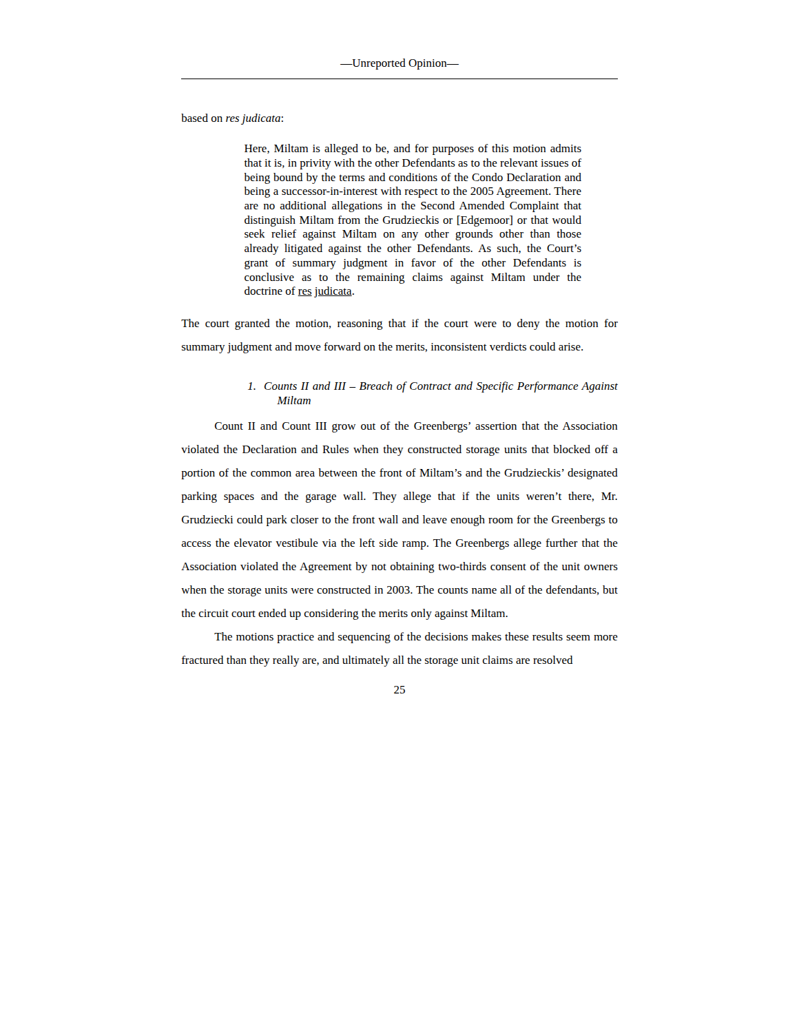—Unreported Opinion—
based on res judicata:
Here, Miltam is alleged to be, and for purposes of this motion admits that it is, in privity with the other Defendants as to the relevant issues of being bound by the terms and conditions of the Condo Declaration and being a successor-in-interest with respect to the 2005 Agreement. There are no additional allegations in the Second Amended Complaint that distinguish Miltam from the Grudzieckis or [Edgemoor] or that would seek relief against Miltam on any other grounds other than those already litigated against the other Defendants. As such, the Court’s grant of summary judgment in favor of the other Defendants is conclusive as to the remaining claims against Miltam under the doctrine of res judicata.
The court granted the motion, reasoning that if the court were to deny the motion for summary judgment and move forward on the merits, inconsistent verdicts could arise.
1. Counts II and III – Breach of Contract and Specific Performance Against Miltam
Count II and Count III grow out of the Greenbergs’ assertion that the Association violated the Declaration and Rules when they constructed storage units that blocked off a portion of the common area between the front of Miltam’s and the Grudzieckis’ designated parking spaces and the garage wall. They allege that if the units weren’t there, Mr. Grudziecki could park closer to the front wall and leave enough room for the Greenbergs to access the elevator vestibule via the left side ramp. The Greenbergs allege further that the Association violated the Agreement by not obtaining two-thirds consent of the unit owners when the storage units were constructed in 2003. The counts name all of the defendants, but the circuit court ended up considering the merits only against Miltam.
The motions practice and sequencing of the decisions makes these results seem more fractured than they really are, and ultimately all the storage unit claims are resolved
25